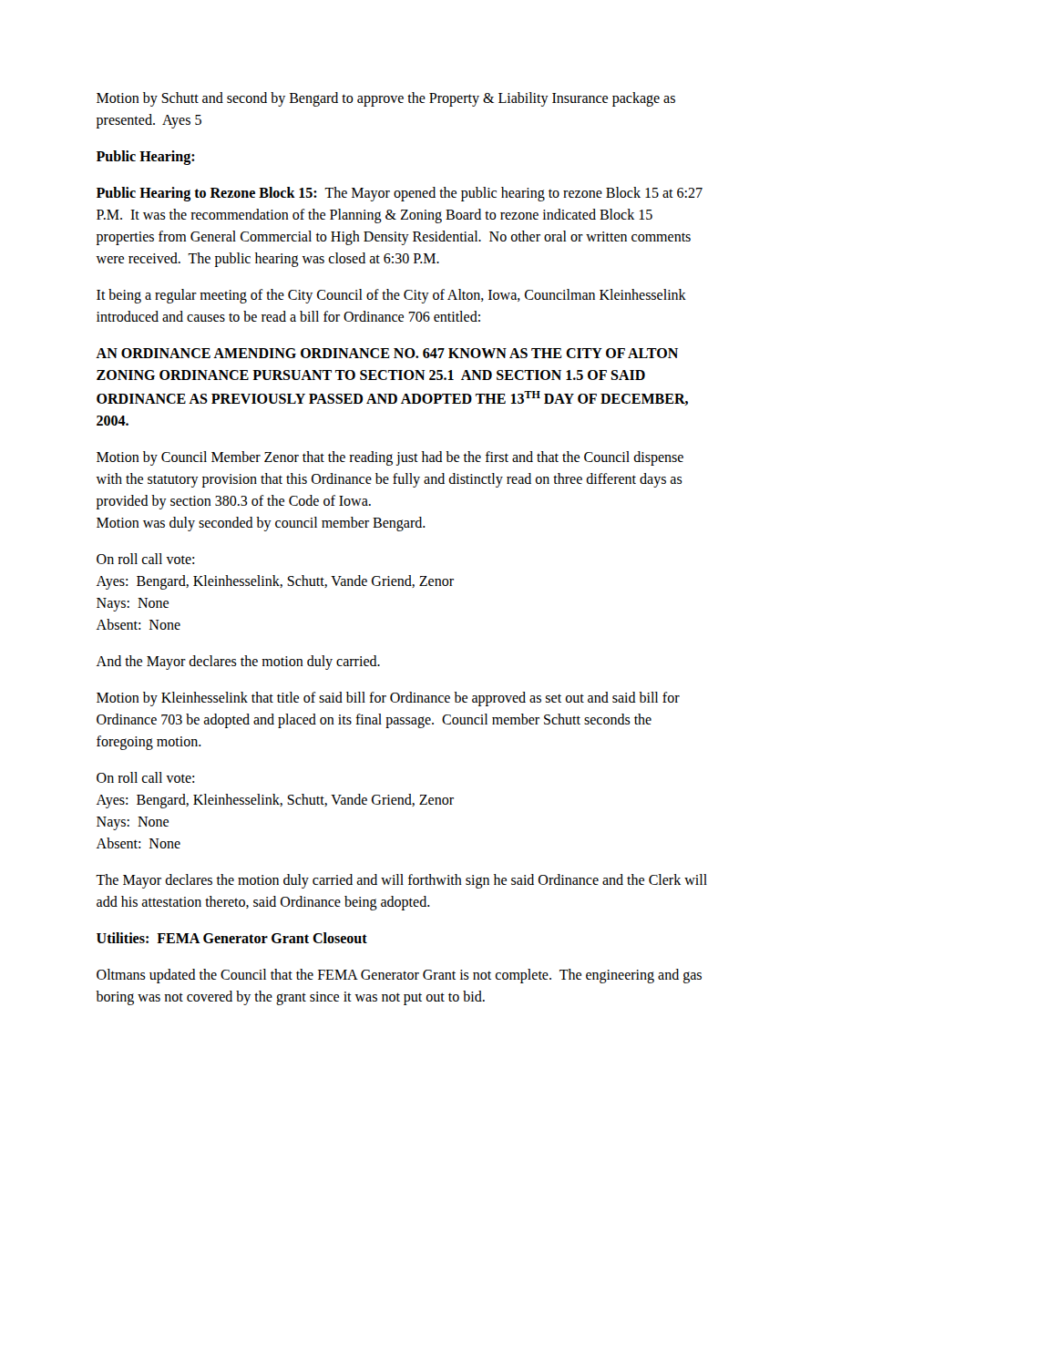Motion by Schutt and second by Bengard to approve the Property & Liability Insurance package as presented. Ayes 5
Public Hearing:
Public Hearing to Rezone Block 15: The Mayor opened the public hearing to rezone Block 15 at 6:27 P.M. It was the recommendation of the Planning & Zoning Board to rezone indicated Block 15 properties from General Commercial to High Density Residential. No other oral or written comments were received. The public hearing was closed at 6:30 P.M.
It being a regular meeting of the City Council of the City of Alton, Iowa, Councilman Kleinhesselink introduced and causes to be read a bill for Ordinance 706 entitled:
AN ORDINANCE AMENDING ORDINANCE NO. 647 KNOWN AS THE CITY OF ALTON ZONING ORDINANCE PURSUANT TO SECTION 25.1 AND SECTION 1.5 OF SAID ORDINANCE AS PREVIOUSLY PASSED AND ADOPTED THE 13TH DAY OF DECEMBER, 2004.
Motion by Council Member Zenor that the reading just had be the first and that the Council dispense with the statutory provision that this Ordinance be fully and distinctly read on three different days as provided by section 380.3 of the Code of Iowa.
Motion was duly seconded by council member Bengard.
On roll call vote:
Ayes: Bengard, Kleinhesselink, Schutt, Vande Griend, Zenor
Nays: None
Absent: None
And the Mayor declares the motion duly carried.
Motion by Kleinhesselink that title of said bill for Ordinance be approved as set out and said bill for Ordinance 703 be adopted and placed on its final passage. Council member Schutt seconds the foregoing motion.
On roll call vote:
Ayes: Bengard, Kleinhesselink, Schutt, Vande Griend, Zenor
Nays: None
Absent: None
The Mayor declares the motion duly carried and will forthwith sign he said Ordinance and the Clerk will add his attestation thereto, said Ordinance being adopted.
Utilities: FEMA Generator Grant Closeout
Oltmans updated the Council that the FEMA Generator Grant is not complete. The engineering and gas boring was not covered by the grant since it was not put out to bid.